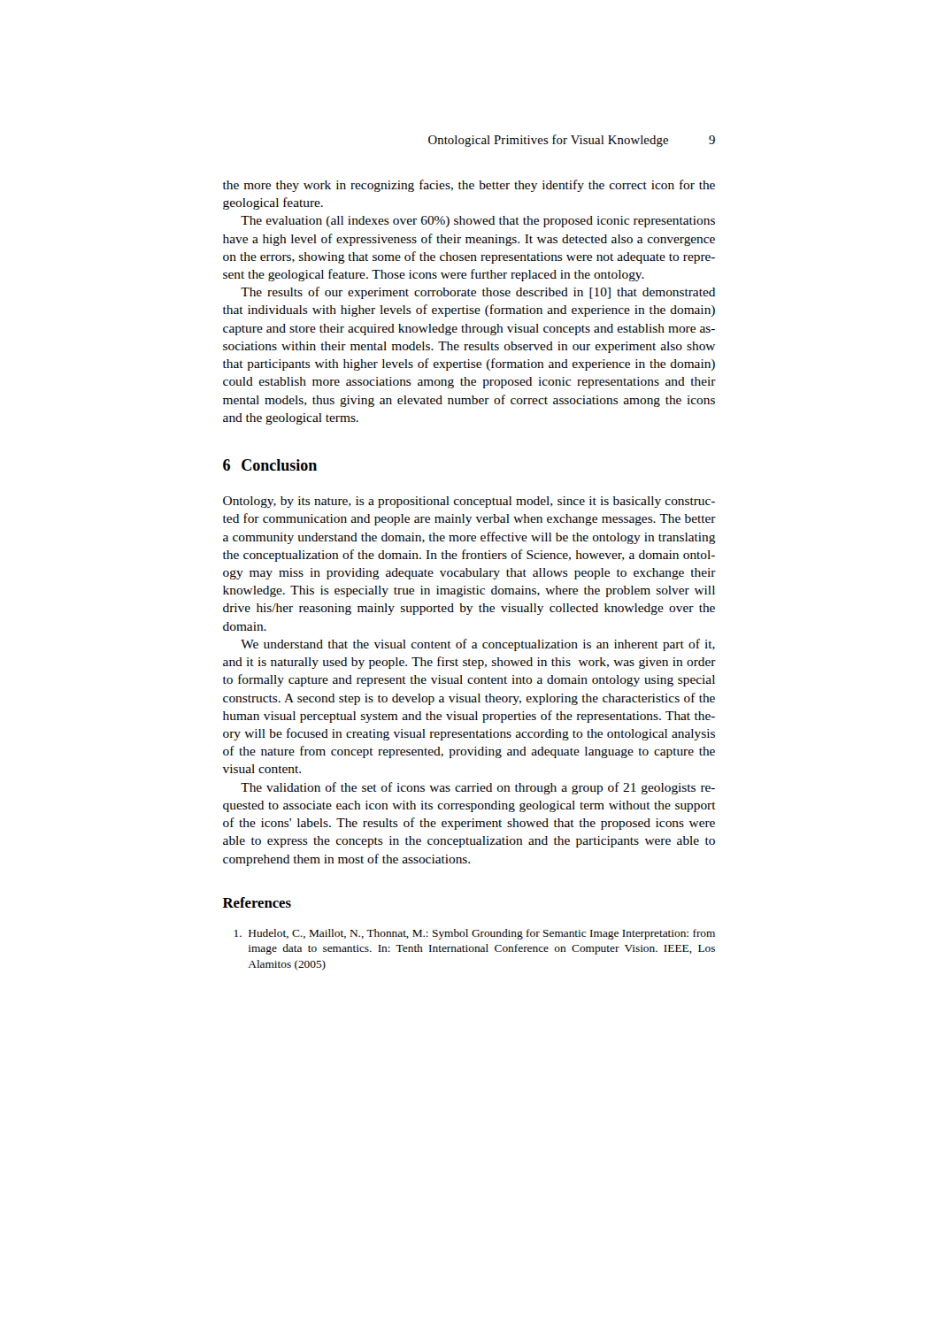Ontological Primitives for Visual Knowledge 9
the more they work in recognizing facies, the better they identify the correct icon for the geological feature.
The evaluation (all indexes over 60%) showed that the proposed iconic representations have a high level of expressiveness of their meanings. It was detected also a convergence on the errors, showing that some of the chosen representations were not adequate to represent the geological feature. Those icons were further replaced in the ontology.
The results of our experiment corroborate those described in [10] that demonstrated that individuals with higher levels of expertise (formation and experience in the domain) capture and store their acquired knowledge through visual concepts and establish more associations within their mental models. The results observed in our experiment also show that participants with higher levels of expertise (formation and experience in the domain) could establish more associations among the proposed iconic representations and their mental models, thus giving an elevated number of correct associations among the icons and the geological terms.
6 Conclusion
Ontology, by its nature, is a propositional conceptual model, since it is basically constructed for communication and people are mainly verbal when exchange messages. The better a community understand the domain, the more effective will be the ontology in translating the conceptualization of the domain. In the frontiers of Science, however, a domain ontology may miss in providing adequate vocabulary that allows people to exchange their knowledge. This is especially true in imagistic domains, where the problem solver will drive his/her reasoning mainly supported by the visually collected knowledge over the domain.
We understand that the visual content of a conceptualization is an inherent part of it, and it is naturally used by people. The first step, showed in this work, was given in order to formally capture and represent the visual content into a domain ontology using special constructs. A second step is to develop a visual theory, exploring the characteristics of the human visual perceptual system and the visual properties of the representations. That theory will be focused in creating visual representations according to the ontological analysis of the nature from concept represented, providing and adequate language to capture the visual content.
The validation of the set of icons was carried on through a group of 21 geologists requested to associate each icon with its corresponding geological term without the support of the icons' labels. The results of the experiment showed that the proposed icons were able to express the concepts in the conceptualization and the participants were able to comprehend them in most of the associations.
References
Hudelot, C., Maillot, N., Thonnat, M.: Symbol Grounding for Semantic Image Interpretation: from image data to semantics. In: Tenth International Conference on Computer Vision. IEEE, Los Alamitos (2005)